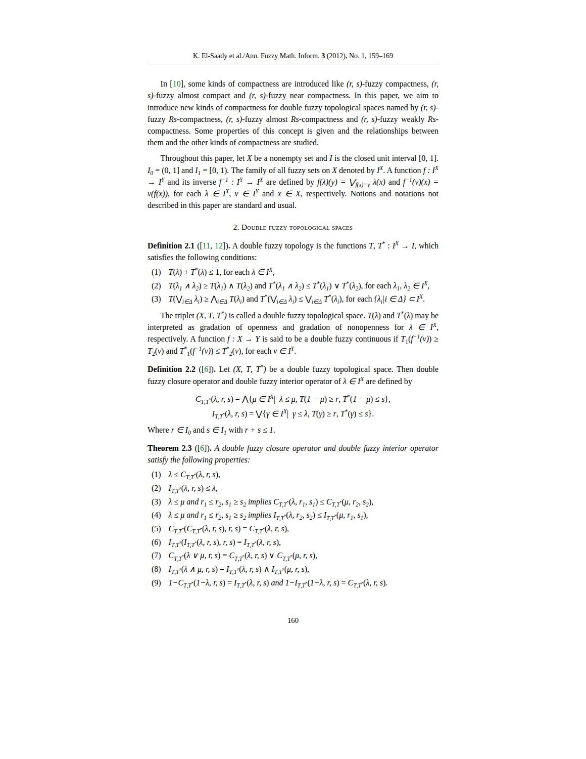K. El-Saady et al./Ann. Fuzzy Math. Inform. 3 (2012), No. 1, 159–169
In [10], some kinds of compactness are introduced like (r, s)-fuzzy compactness, (r, s)-fuzzy almost compact and (r, s)-fuzzy near compactness. In this paper, we aim to introduce new kinds of compactness for double fuzzy topological spaces named by (r, s)-fuzzy Rs-compactness, (r, s)-fuzzy almost Rs-compactness and (r, s)-fuzzy weakly Rs-compactness. Some properties of this concept is given and the relationships between them and the other kinds of compactness are studied.
Throughout this paper, let X be a nonempty set and I is the closed unit interval [0, 1]. I0 = (0, 1] and I1 = [0, 1). The family of all fuzzy sets on X denoted by IX. A function f : IX → IY and its inverse f−1 : IY → IX are defined by f(λ)(y) = ⋁f(x)=y λ(x) and f−1(ν)(x) = ν(f(x)), for each λ ∈ IX, ν ∈ IY and x ∈ X, respectively. Notions and notations not described in this paper are standard and usual.
2. Double fuzzy topological spaces
Definition 2.1 ([11, 12]). A double fuzzy topology is the functions T, T* : IX → I, which satisfies the following conditions:
(1) T(λ) + T*(λ) ≤ 1, for each λ ∈ IX,
(2) T(λ1 ∧ λ2) ≥ T(λ1) ∧ T(λ2) and T*(λ1 ∧ λ2) ≤ T*(λ1) ∨ T*(λ2), for each λ1, λ2 ∈ IX,
(3) T(⋁i∈Δ λi) ≥ ⋀i∈Δ T(λi) and T*(⋁i∈Δ λi) ≤ ⋁i∈Δ T*(λi), for each {λi|i ∈ Δ} ⊂ IX.
The triplet (X, T, T*) is called a double fuzzy topological space. T(λ) and T*(λ) may be interpreted as gradation of openness and gradation of nonopenness for λ ∈ IX, respectively. A function f : X → Y is said to be a double fuzzy continuous if T1(f−1(ν)) ≥ T2(ν) and T*1(f−1(ν)) ≤ T*2(ν), for each ν ∈ IY.
Definition 2.2 ([6]). Let (X, T, T*) be a double fuzzy topological space. Then double fuzzy closure operator and double fuzzy interior operator of λ ∈ IX are defined by
CT,T*(λ, r, s) = ⋀{μ ∈ IX| λ ≤ μ, T(1 − μ) ≥ r, T*(1 − μ) ≤ s},
IT,T*(λ, r, s) = ⋁{γ ∈ IX| γ ≤ λ, T(γ) ≥ r, T*(γ) ≤ s}.
Where r ∈ I0 and s ∈ I1 with r + s ≤ 1.
Theorem 2.3 ([6]). A double fuzzy closure operator and double fuzzy interior operator satisfy the following properties:
(1) λ ≤ CT,T*(λ, r, s),
(2) IT,T*(λ, r, s) ≤ λ,
(3) λ ≤ μ and r1 ≤ r2, s1 ≥ s2 implies CT,T*(λ, r1, s1) ≤ CT,T*(μ, r2, s2),
(4) λ ≤ μ and r1 ≤ r2, s1 ≥ s2 implies IT,T*(λ, r2, s2) ≤ IT,T*(μ, r1, s1),
(5) CT,T*(CT,T*(λ, r, s), r, s) = CT,T*(λ, r, s),
(6) IT,T*(IT,T*(λ, r, s), r, s) = IT,T*(λ, r, s),
(7) CT,T*(λ ∨ μ, r, s) = CT,T*(λ, r, s) ∨ CT,T*(μ, r, s),
(8) IT,T*(λ ∧ μ, r, s) = IT,T*(λ, r, s) ∧ IT,T*(μ, r, s),
(9) 1−CT,T*(1−λ, r, s) = IT,T*(λ, r, s) and 1−IT,T*(1−λ, r, s) = CT,T*(λ, r, s).
160